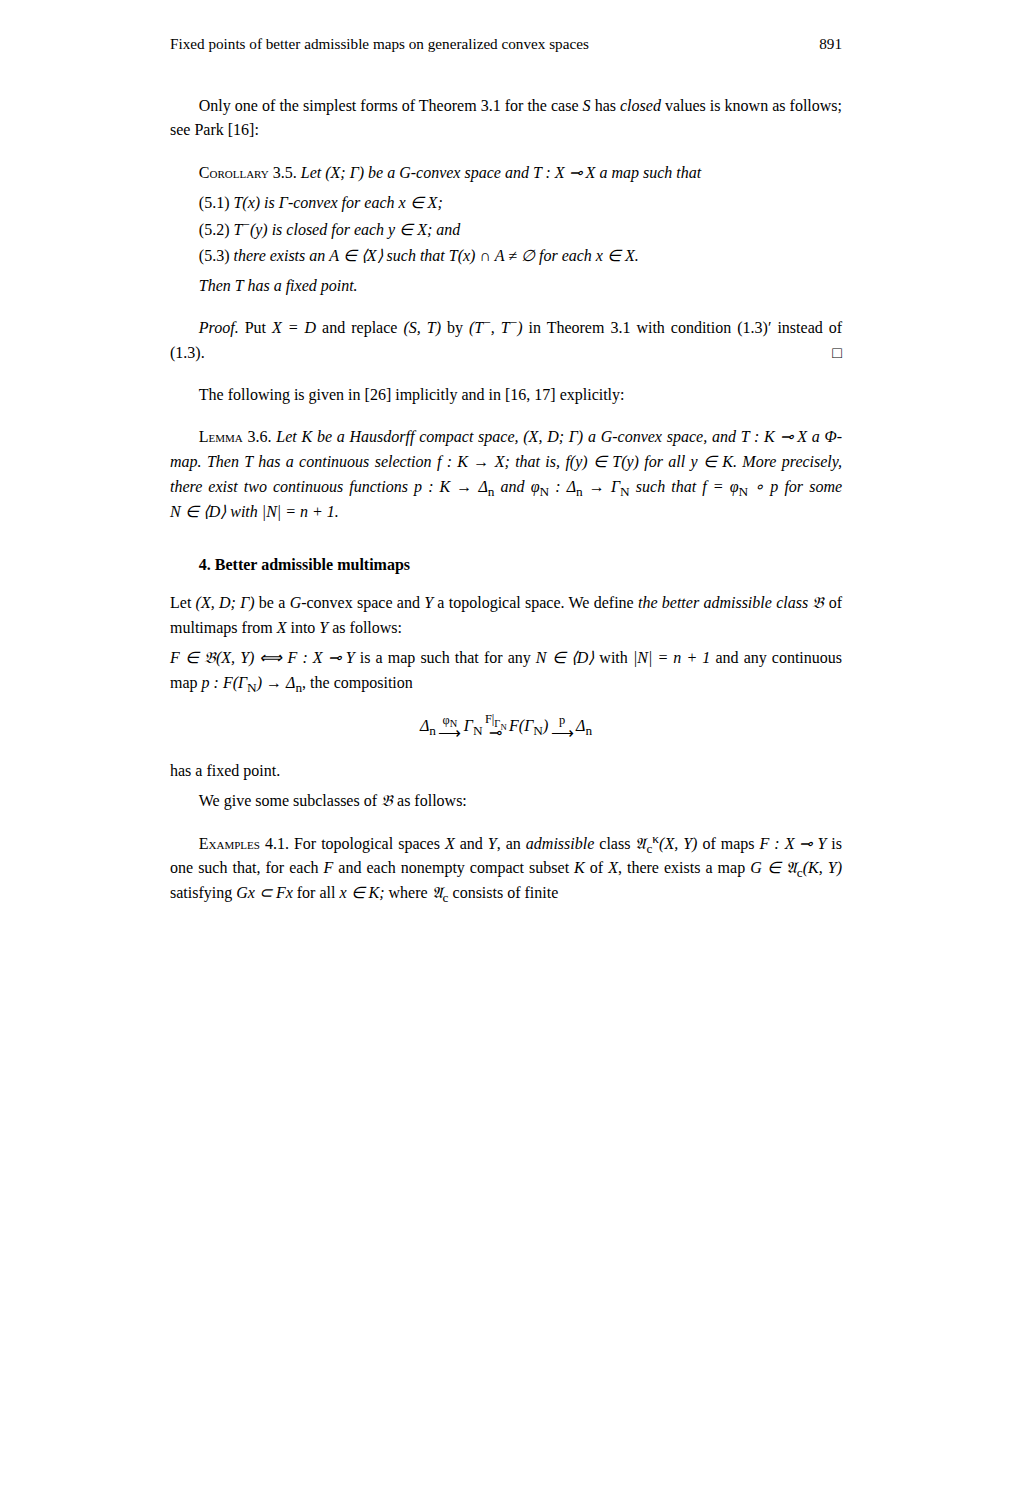Fixed points of better admissible maps on generalized convex spaces 891
Only one of the simplest forms of Theorem 3.1 for the case S has closed values is known as follows; see Park [16]:
Corollary 3.5. Let (X; Γ) be a G-convex space and T : X ⊸ X a map such that
(5.1) T(x) is Γ-convex for each x ∈ X;
(5.2) T−(y) is closed for each y ∈ X; and
(5.3) there exists an A ∈ ⟨X⟩ such that T(x) ∩ A ≠ ∅ for each x ∈ X.
Then T has a fixed point.
Proof. Put X = D and replace (S, T) by (T−, T−) in Theorem 3.1 with condition (1.3)′ instead of (1.3). □
The following is given in [26] implicitly and in [16, 17] explicitly:
Lemma 3.6. Let K be a Hausdorff compact space, (X, D; Γ) a G-convex space, and T : K ⊸ X a Φ-map. Then T has a continuous selection f : K → X; that is, f(y) ∈ T(y) for all y ∈ K. More precisely, there exist two continuous functions p : K → Δn and φN : Δn → ΓN such that f = φN ∘ p for some N ∈ ⟨D⟩ with |N| = n + 1.
4. Better admissible multimaps
Let (X, D; Γ) be a G-convex space and Y a topological space. We define the better admissible class 𝔅 of multimaps from X into Y as follows:
F ∈ 𝔅(X, Y) ⟺ F : X ⊸ Y is a map such that for any N ∈ ⟨D⟩ with |N| = n + 1 and any continuous map p : F(ΓN) → Δn, the composition
Δn φN⟶ΓN F|ΓN⊸F(ΓN) p⟶Δn
has a fixed point.
We give some subclasses of 𝔅 as follows:
Examples 4.1. For topological spaces X and Y, an admissible class 𝔄cκ(X, Y) of maps F : X ⊸ Y is one such that, for each F and each nonempty compact subset K of X, there exists a map G ∈ 𝔄c(K, Y) satisfying Gx ⊂ Fx for all x ∈ K; where 𝔄c consists of finite